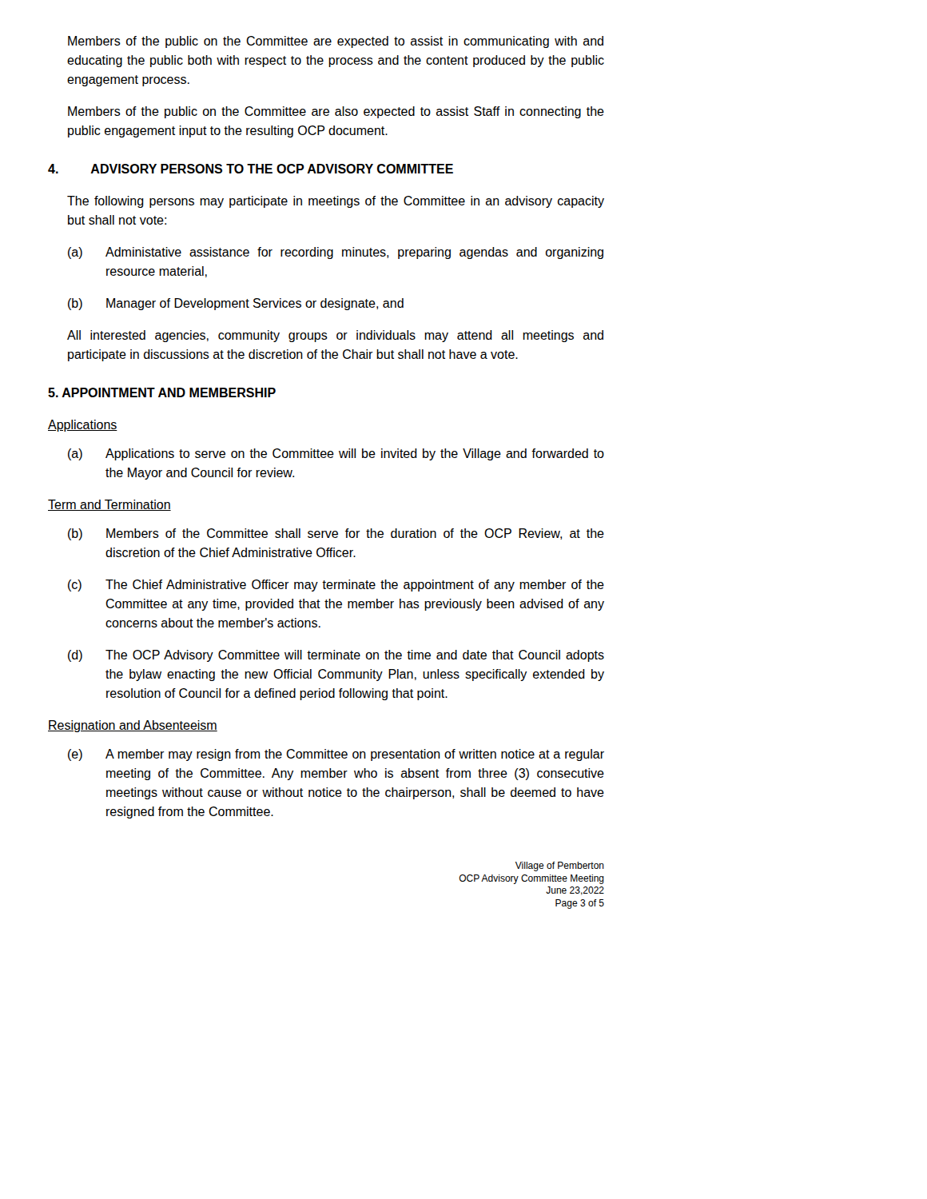Members of the public on the Committee are expected to assist in communicating with and educating the public both with respect to the process and the content produced by the public engagement process.
Members of the public on the Committee are also expected to assist Staff in connecting the public engagement input to the resulting OCP document.
4. ADVISORY PERSONS TO THE OCP ADVISORY COMMITTEE
The following persons may participate in meetings of the Committee in an advisory capacity but shall not vote:
(a) Administative assistance for recording minutes, preparing agendas and organizing resource material,
(b) Manager of Development Services or designate, and
All interested agencies, community groups or individuals may attend all meetings and participate in discussions at the discretion of the Chair but shall not have a vote.
5. APPOINTMENT AND MEMBERSHIP
Applications
(a) Applications to serve on the Committee will be invited by the Village and forwarded to the Mayor and Council for review.
Term and Termination
(b) Members of the Committee shall serve for the duration of the OCP Review, at the discretion of the Chief Administrative Officer.
(c) The Chief Administrative Officer may terminate the appointment of any member of the Committee at any time, provided that the member has previously been advised of any concerns about the member's actions.
(d) The OCP Advisory Committee will terminate on the time and date that Council adopts the bylaw enacting the new Official Community Plan, unless specifically extended by resolution of Council for a defined period following that point.
Resignation and Absenteeism
(e) A member may resign from the Committee on presentation of written notice at a regular meeting of the Committee. Any member who is absent from three (3) consecutive meetings without cause or without notice to the chairperson, shall be deemed to have resigned from the Committee.
Village of Pemberton
OCP Advisory Committee Meeting
June 23,2022
Page 3 of 5